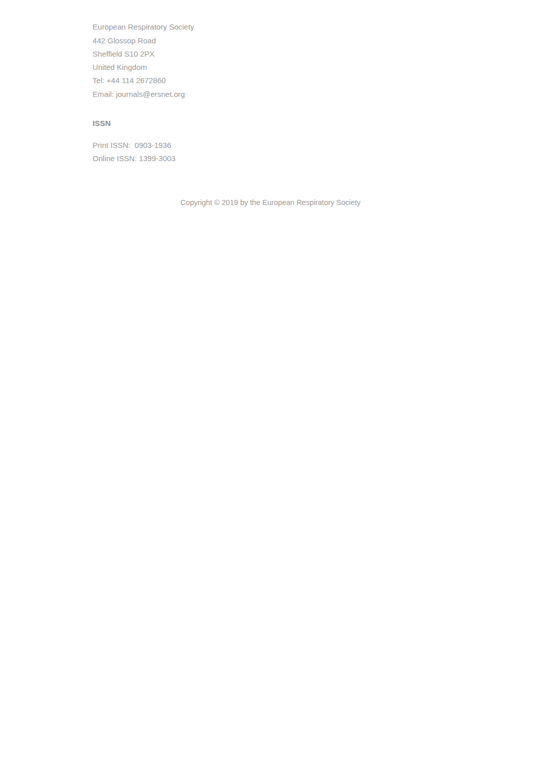European Respiratory Society
442 Glossop Road
Sheffield S10 2PX
United Kingdom
Tel: +44 114 2672860
Email: journals@ersnet.org
ISSN
Print ISSN: 0903-1936
Online ISSN: 1399-3003
Copyright © 2019 by the European Respiratory Society